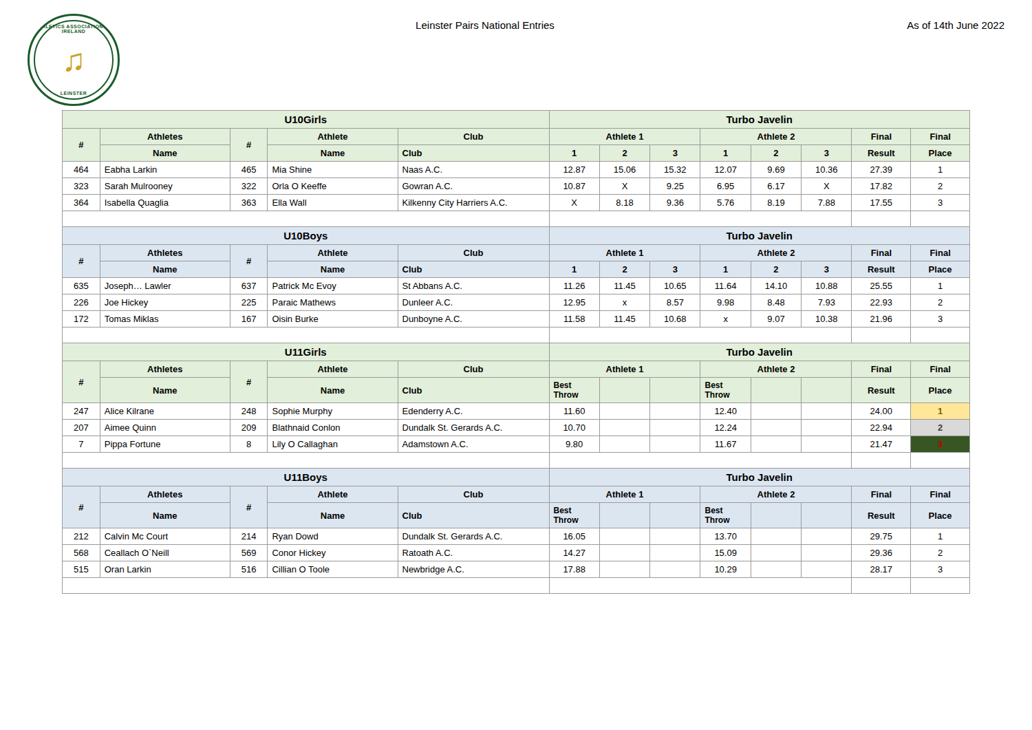ATHLETICS ASSOCIATION OF IRELAND
♫
LEINSTER
Leinster Pairs National Entries
As of 14th June 2022
| U10Girls | Turbo Javelin |
| # | Athletes | # | Athlete | Club | Athlete 1 | Athlete 2 | Final | Final |
| Name | Name | Club | 1 | 2 | 3 | 1 | 2 | 3 | Result | Place |
| 464 | Eabha Larkin | 465 | Mia Shine | Naas A.C. | 12.87 | 15.06 | 15.32 | 12.07 | 9.69 | 10.36 | 27.39 | 1 |
| 323 | Sarah Mulrooney | 322 | Orla O Keeffe | Gowran A.C. | 10.87 | X | 9.25 | 6.95 | 6.17 | X | 17.82 | 2 |
| 364 | Isabella Quaglia | 363 | Ella Wall | Kilkenny City Harriers A.C. | X | 8.18 | 9.36 | 5.76 | 8.19 | 7.88 | 17.55 | 3 |
| U10Boys | Turbo Javelin |
| # | Athletes | # | Athlete | Club | Athlete 1 | Athlete 2 | Final | Final |
| Name | Name | Club | 1 | 2 | 3 | 1 | 2 | 3 | Result | Place |
| 635 | Joseph… Lawler | 637 | Patrick Mc Evoy | St Abbans A.C. | 11.26 | 11.45 | 10.65 | 11.64 | 14.10 | 10.88 | 25.55 | 1 |
| 226 | Joe Hickey | 225 | Paraic Mathews | Dunleer A.C. | 12.95 | x | 8.57 | 9.98 | 8.48 | 7.93 | 22.93 | 2 |
| 172 | Tomas Miklas | 167 | Oisin Burke | Dunboyne A.C. | 11.58 | 11.45 | 10.68 | x | 9.07 | 10.38 | 21.96 | 3 |
| U11Girls | Turbo Javelin |
| # | Athletes | # | Athlete | Club | Athlete 1 | Athlete 2 | Final | Final |
| Name | Name | Club | Best Throw | | | Best Throw | | | Result | Place |
| 247 | Alice Kilrane | 248 | Sophie Murphy | Edenderry A.C. | 11.60 | | | 12.40 | | | 24.00 | 1 |
| 207 | Aimee Quinn | 209 | Blathnaid Conlon | Dundalk St. Gerards A.C. | 10.70 | | | 12.24 | | | 22.94 | 2 |
| 7 | Pippa Fortune | 8 | Lily O Callaghan | Adamstown A.C. | 9.80 | | | 11.67 | | | 21.47 | 3 |
| U11Boys | Turbo Javelin |
| # | Athletes | # | Athlete | Club | Athlete 1 | Athlete 2 | Final | Final |
| Name | Name | Club | Best Throw | | | Best Throw | | | Result | Place |
| 212 | Calvin Mc Court | 214 | Ryan Dowd | Dundalk St. Gerards A.C. | 16.05 | | | 13.70 | | | 29.75 | 1 |
| 568 | Ceallach O`Neill | 569 | Conor Hickey | Ratoath A.C. | 14.27 | | | 15.09 | | | 29.36 | 2 |
| 515 | Oran Larkin | 516 | Cillian O Toole | Newbridge A.C. | 17.88 | | | 10.29 | | | 28.17 | 3 |